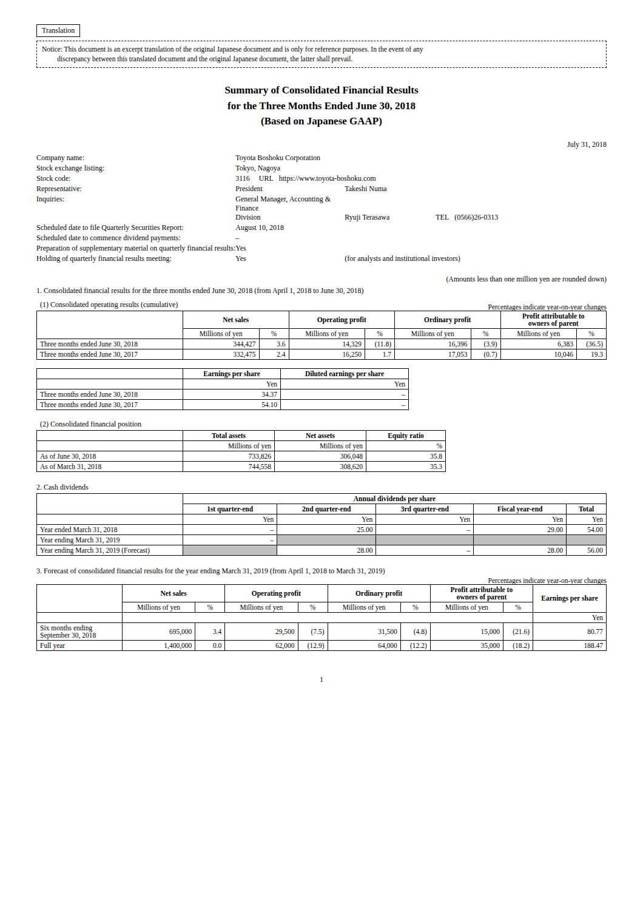Translation
Notice: This document is an excerpt translation of the original Japanese document and is only for reference purposes. In the event of any discrepancy between this translated document and the original Japanese document, the latter shall prevail.
Summary of Consolidated Financial Results
for the Three Months Ended June 30, 2018
(Based on Japanese GAAP)
July 31, 2018
| Company name: | Toyota Boshoku Corporation |
| Stock exchange listing: | Tokyo, Nagoya |
| Stock code: | 3116 URL https://www.toyota-boshoku.com |
| Representative: | President | Takeshi Numa |
| Inquiries: | General Manager, Accounting & Finance Division | Ryuji Terasawa | TEL (0566)26-0313 |
| Scheduled date to file Quarterly Securities Report: | August 10, 2018 |
| Scheduled date to commence dividend payments: | – |
| Preparation of supplementary material on quarterly financial results: | Yes |
| Holding of quarterly financial results meeting: | Yes | (for analysts and institutional investors) |
(Amounts less than one million yen are rounded down)
1. Consolidated financial results for the three months ended June 30, 2018 (from April 1, 2018 to June 30, 2018)
(1) Consolidated operating results (cumulative)
Percentages indicate year-on-year changes
| | Net sales | Operating profit | Ordinary profit | Profit attributable to owners of parent |
| --- | --- | --- | --- | --- |
| Millions of yen | % | Millions of yen | % | Millions of yen | % | Millions of yen | % |
| Three months ended June 30, 2018 | 344,427 | 3.6 | 14,329 | (11.8) | 16,396 | (3.9) | 6,383 | (36.5) |
| Three months ended June 30, 2017 | 332,475 | 2.4 | 16,250 | 1.7 | 17,053 | (0.7) | 10,046 | 19.3 |
| | Earnings per share | Diluted earnings per share |
| --- | --- | --- |
| | Yen | Yen |
| Three months ended June 30, 2018 | 34.37 | – |
| Three months ended June 30, 2017 | 54.10 | – |
(2) Consolidated financial position
| | Total assets | Net assets | Equity ratio |
| --- | --- | --- | --- |
| | Millions of yen | Millions of yen | % |
| As of June 30, 2018 | 733,826 | 306,048 | 35.8 |
| As of March 31, 2018 | 744,558 | 308,620 | 35.3 |
2. Cash dividends
| | Annual dividends per share |
| --- | --- |
| 1st quarter-end | 2nd quarter-end | 3rd quarter-end | Fiscal year-end | Total |
| | Yen | Yen | Yen | Yen | Yen |
| Year ended March 31, 2018 | – | 25.00 | – | 29.00 | 54.00 |
| Year ending March 31, 2019 | – | | | | |
| Year ending March 31, 2019 (Forecast) | | 28.00 | – | 28.00 | 56.00 |
3. Forecast of consolidated financial results for the year ending March 31, 2019 (from April 1, 2018 to March 31, 2019)
Percentages indicate year-on-year changes
| | Net sales | Operating profit | Ordinary profit | Profit attributable to owners of parent | Earnings per share |
| --- | --- | --- | --- | --- | --- |
| Millions of yen | % | Millions of yen | % | Millions of yen | % | Millions of yen | % |
| | | Yen |
| Six months ending September 30, 2018 | 695,000 | 3.4 | 29,500 | (7.5) | 31,500 | (4.8) | 15,000 | (21.6) | 80.77 |
| Full year | 1,400,000 | 0.0 | 62,000 | (12.9) | 64,000 | (12.2) | 35,000 | (18.2) | 188.47 |
1